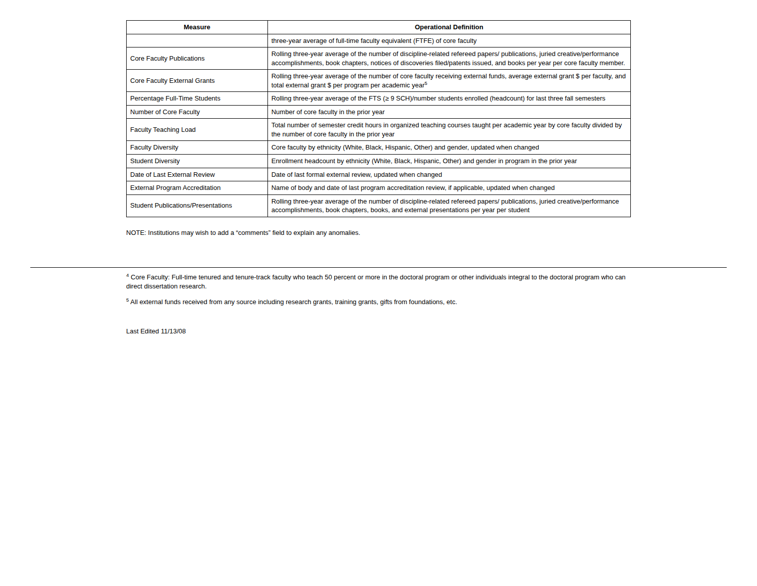| Measure | Operational Definition |
| --- | --- |
| | three-year average of full-time faculty equivalent (FTFE) of core faculty |
| Core Faculty Publications | Rolling three-year average of the number of discipline-related refereed papers/ publications, juried creative/performance accomplishments, book chapters, notices of discoveries filed/patents issued, and books per year per core faculty member. |
| Core Faculty External Grants | Rolling three-year average of the number of core faculty receiving external funds, average external grant $ per faculty, and total external grant $ per program per academic year 5 |
| Percentage Full-Time Students | Rolling three-year average of the FTS (≥ 9 SCH)/number students enrolled (headcount) for last three fall semesters |
| Number of Core Faculty | Number of core faculty in the prior year |
| Faculty Teaching Load | Total number of semester credit hours in organized teaching courses taught per academic year by core faculty divided by the number of core faculty in the prior year |
| Faculty Diversity | Core faculty by ethnicity (White, Black, Hispanic, Other) and gender, updated when changed |
| Student Diversity | Enrollment headcount by ethnicity (White, Black, Hispanic, Other) and gender in program in the prior year |
| Date of Last External Review | Date of last formal external review, updated when changed |
| External Program Accreditation | Name of body and date of last program accreditation review, if applicable, updated when changed |
| Student Publications/Presentations | Rolling three-year average of the number of discipline-related refereed papers/ publications, juried creative/performance accomplishments, book chapters, books, and external presentations per year per student |
NOTE: Institutions may wish to add a “comments” field to explain any anomalies.
4 Core Faculty: Full-time tenured and tenure-track faculty who teach 50 percent or more in the doctoral program or other individuals integral to the doctoral program who can direct dissertation research.
5 All external funds received from any source including research grants, training grants, gifts from foundations, etc.
Last Edited 11/13/08